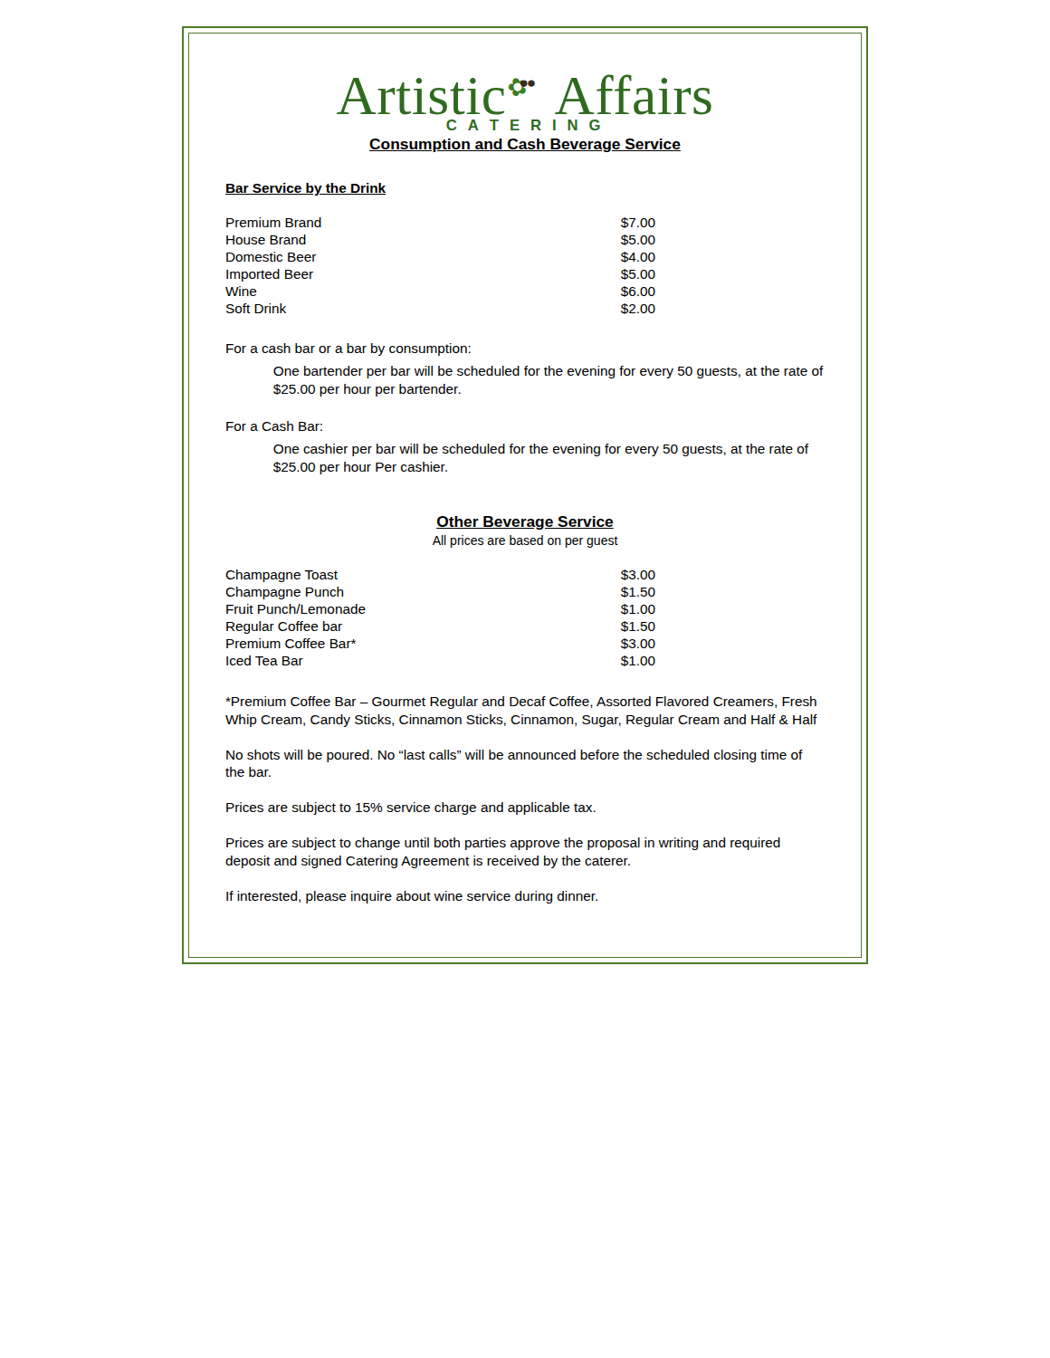Artistic✿●● Affairs
C A T E R I N G
Consumption and Cash Beverage Service
Bar Service by the Drink
| Premium Brand | $7.00 |
| House Brand | $5.00 |
| Domestic Beer | $4.00 |
| Imported Beer | $5.00 |
| Wine | $6.00 |
| Soft Drink | $2.00 |
For a cash bar or a bar by consumption:
One bartender per bar will be scheduled for the evening for every 50 guests, at the rate of $25.00 per hour per bartender.
For a Cash Bar:
One cashier per bar will be scheduled for the evening for every 50 guests, at the rate of $25.00 per hour Per cashier.
Other Beverage Service
All prices are based on per guest
| Champagne Toast | $3.00 |
| Champagne Punch | $1.50 |
| Fruit Punch/Lemonade | $1.00 |
| Regular Coffee bar | $1.50 |
| Premium Coffee Bar* | $3.00 |
| Iced Tea Bar | $1.00 |
*Premium Coffee Bar – Gourmet Regular and Decaf Coffee, Assorted Flavored Creamers, Fresh Whip Cream, Candy Sticks, Cinnamon Sticks, Cinnamon, Sugar, Regular Cream and Half & Half
No shots will be poured. No “last calls” will be announced before the scheduled closing time of the bar.
Prices are subject to 15% service charge and applicable tax.
Prices are subject to change until both parties approve the proposal in writing and required deposit and signed Catering Agreement is received by the caterer.
If interested, please inquire about wine service during dinner.